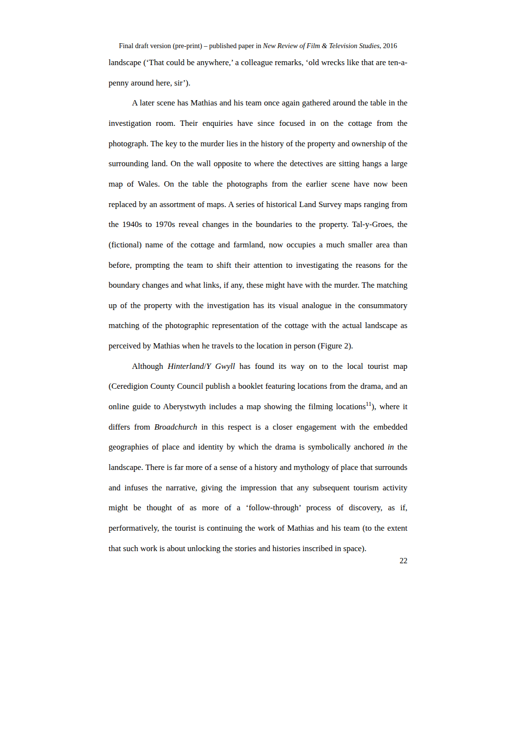Final draft version (pre-print) – published paper in New Review of Film & Television Studies, 2016
landscape (‘That could be anywhere,’ a colleague remarks, ‘old wrecks like that are ten-a-penny around here, sir’).
A later scene has Mathias and his team once again gathered around the table in the investigation room. Their enquiries have since focused in on the cottage from the photograph. The key to the murder lies in the history of the property and ownership of the surrounding land. On the wall opposite to where the detectives are sitting hangs a large map of Wales. On the table the photographs from the earlier scene have now been replaced by an assortment of maps. A series of historical Land Survey maps ranging from the 1940s to 1970s reveal changes in the boundaries to the property. Tal-y-Groes, the (fictional) name of the cottage and farmland, now occupies a much smaller area than before, prompting the team to shift their attention to investigating the reasons for the boundary changes and what links, if any, these might have with the murder. The matching up of the property with the investigation has its visual analogue in the consummatory matching of the photographic representation of the cottage with the actual landscape as perceived by Mathias when he travels to the location in person (Figure 2).
Although Hinterland/Y Gwyll has found its way on to the local tourist map (Ceredigion County Council publish a booklet featuring locations from the drama, and an online guide to Aberystwyth includes a map showing the filming locations11), where it differs from Broadchurch in this respect is a closer engagement with the embedded geographies of place and identity by which the drama is symbolically anchored in the landscape. There is far more of a sense of a history and mythology of place that surrounds and infuses the narrative, giving the impression that any subsequent tourism activity might be thought of as more of a ‘follow-through’ process of discovery, as if, performatively, the tourist is continuing the work of Mathias and his team (to the extent that such work is about unlocking the stories and histories inscribed in space).
22